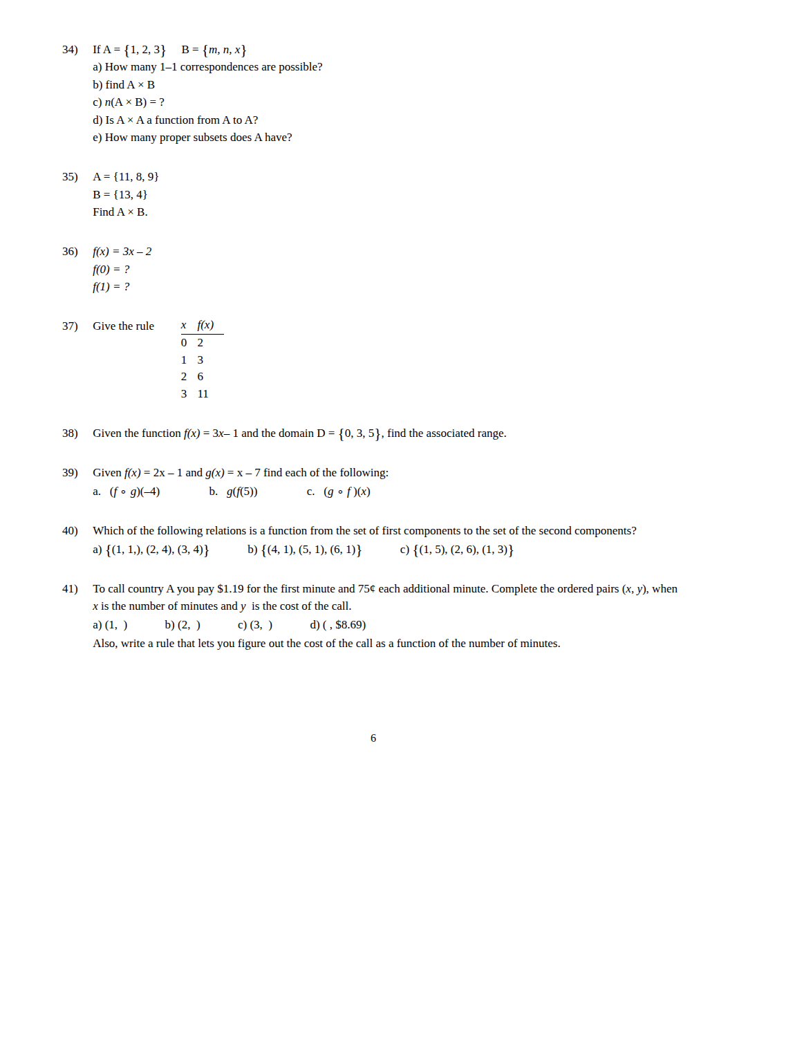34) If A = {1, 2, 3} B = {m, n, x}
a) How many 1–1 correspondences are possible?
b) find A × B
c) n(A × B) = ?
d) Is A × A a function from A to A?
e) How many proper subsets does A have?
35) A = {11, 8, 9}
B = {13, 4}
Find A × B.
36) f(x) = 3x – 2
f(0) = ?
f(1) = ?
37) Give the rule
| x | f(x) |
| --- | --- |
| 0 | 2 |
| 1 | 3 |
| 2 | 6 |
| 3 | 11 |
38) Given the function f(x) = 3x– 1 and the domain D = {0, 3, 5}, find the associated range.
39) Given f(x) = 2x – 1 and g(x) = x – 7 find each of the following: a. (f ∘ g)(–4) b. g(f(5)) c. (g ∘ f )(x)
40) Which of the following relations is a function from the set of first components to the set of the second components? a) {(1, 1,), (2, 4), (3, 4)} b) {(4, 1), (5, 1), (6, 1)} c) {(1, 5), (2, 6), (1, 3)}
41) To call country A you pay $1.19 for the first minute and 75¢ each additional minute. Complete the ordered pairs (x, y), when x is the number of minutes and y is the cost of the call. a) (1, ) b) (2, ) c) (3, ) d) ( , $8.69) Also, write a rule that lets you figure out the cost of the call as a function of the number of minutes.
6